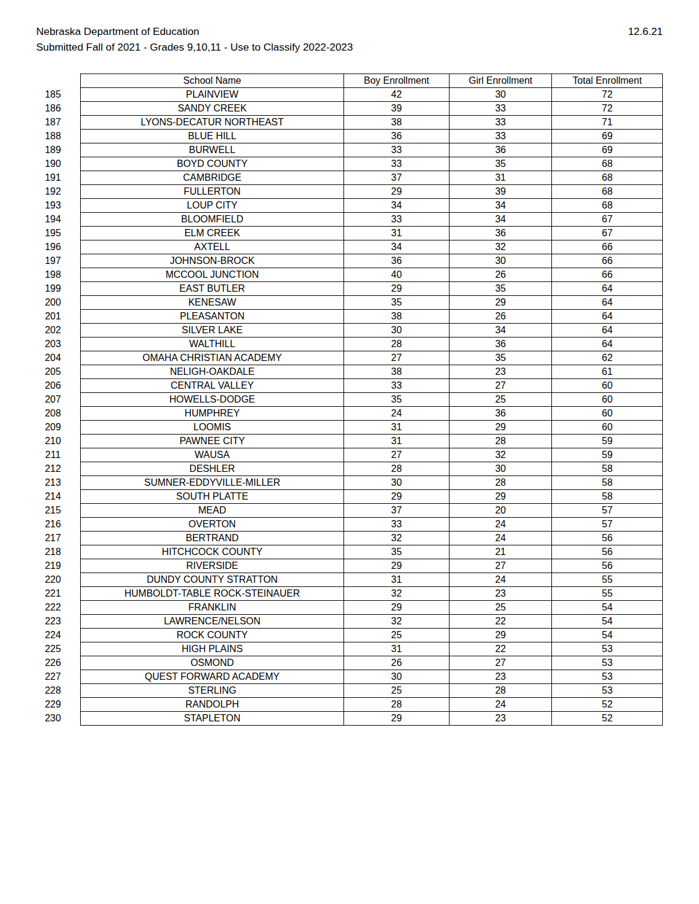Nebraska Department of Education
Submitted Fall of 2021 - Grades 9,10,11 - Use to Classify 2022-2023
12.6.21
| | | School Name | Boy Enrollment | Girl Enrollment | Total Enrollment |
| --- | --- | --- | --- | --- | --- |
| 185 | | PLAINVIEW | 42 | 30 | 72 |
| 186 | | SANDY CREEK | 39 | 33 | 72 |
| 187 | | LYONS-DECATUR NORTHEAST | 38 | 33 | 71 |
| 188 | | BLUE HILL | 36 | 33 | 69 |
| 189 | | BURWELL | 33 | 36 | 69 |
| 190 | | BOYD COUNTY | 33 | 35 | 68 |
| 191 | | CAMBRIDGE | 37 | 31 | 68 |
| 192 | | FULLERTON | 29 | 39 | 68 |
| 193 | | LOUP CITY | 34 | 34 | 68 |
| 194 | | BLOOMFIELD | 33 | 34 | 67 |
| 195 | | ELM CREEK | 31 | 36 | 67 |
| 196 | | AXTELL | 34 | 32 | 66 |
| 197 | | JOHNSON-BROCK | 36 | 30 | 66 |
| 198 | | MCCOOL JUNCTION | 40 | 26 | 66 |
| 199 | | EAST BUTLER | 29 | 35 | 64 |
| 200 | | KENESAW | 35 | 29 | 64 |
| 201 | | PLEASANTON | 38 | 26 | 64 |
| 202 | | SILVER LAKE | 30 | 34 | 64 |
| 203 | | WALTHILL | 28 | 36 | 64 |
| 204 | | OMAHA CHRISTIAN ACADEMY | 27 | 35 | 62 |
| 205 | | NELIGH-OAKDALE | 38 | 23 | 61 |
| 206 | | CENTRAL VALLEY | 33 | 27 | 60 |
| 207 | | HOWELLS-DODGE | 35 | 25 | 60 |
| 208 | | HUMPHREY | 24 | 36 | 60 |
| 209 | | LOOMIS | 31 | 29 | 60 |
| 210 | | PAWNEE CITY | 31 | 28 | 59 |
| 211 | | WAUSA | 27 | 32 | 59 |
| 212 | | DESHLER | 28 | 30 | 58 |
| 213 | | SUMNER-EDDYVILLE-MILLER | 30 | 28 | 58 |
| 214 | | SOUTH PLATTE | 29 | 29 | 58 |
| 215 | | MEAD | 37 | 20 | 57 |
| 216 | | OVERTON | 33 | 24 | 57 |
| 217 | | BERTRAND | 32 | 24 | 56 |
| 218 | | HITCHCOCK COUNTY | 35 | 21 | 56 |
| 219 | | RIVERSIDE | 29 | 27 | 56 |
| 220 | | DUNDY COUNTY STRATTON | 31 | 24 | 55 |
| 221 | | HUMBOLDT-TABLE ROCK-STEINAUER | 32 | 23 | 55 |
| 222 | | FRANKLIN | 29 | 25 | 54 |
| 223 | | LAWRENCE/NELSON | 32 | 22 | 54 |
| 224 | | ROCK COUNTY | 25 | 29 | 54 |
| 225 | | HIGH PLAINS | 31 | 22 | 53 |
| 226 | | OSMOND | 26 | 27 | 53 |
| 227 | | QUEST FORWARD ACADEMY | 30 | 23 | 53 |
| 228 | | STERLING | 25 | 28 | 53 |
| 229 | | RANDOLPH | 28 | 24 | 52 |
| 230 | | STAPLETON | 29 | 23 | 52 |